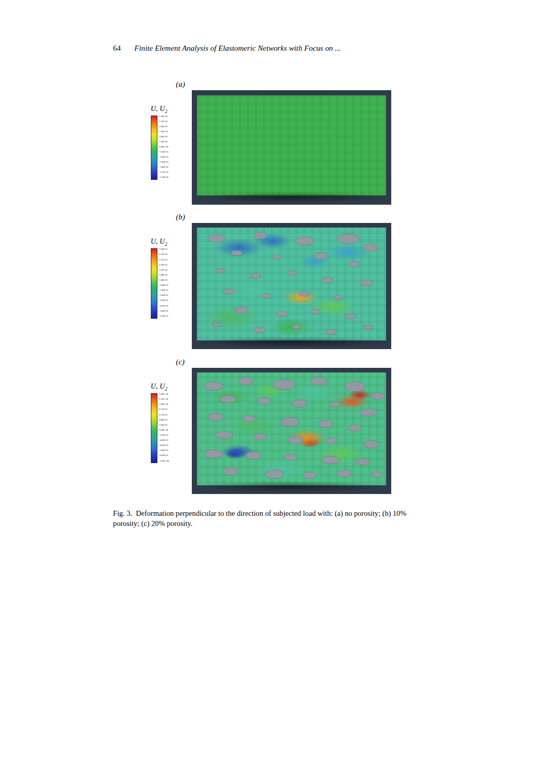64 Finite Element Analysis of Elastomeric Networks with Focus on ...
(a)
U, U2
1.50E-02 1.25E-02 1.00E-02 7.50E-03 5.00E-03 2.50E-03 0.00E+00 -2.50E-03 -5.00E-03 -7.50E-03 -1.00E-02 -1.25E-02 -1.50E-02
(b)
U, U2
7.60E-01 6.25E-01 5.15E-01 4.10E-01 3.05E-01 1.80E-01 5.00E-02 -5.80E-02 -1.20E-01 -2.90E-01 -3.90E-01 -4.05E-01 -5.00E-01 -6.30E-01
(c)
U, U2
1.43E+00 1.22E+00 1.00E+00 8.15E-01 6.12E-01 4.08E-01 2.04E-01 0.00E+00 -2.03E-01 -4.06E-01 -4.05E-01 -6.00E-01 -8.00E-01 -1.02E+00
Fig. 3. Deformation perpendicular to the direction of subjected load with: (a) no porosity; (b) 10% porosity; (c) 20% porosity.